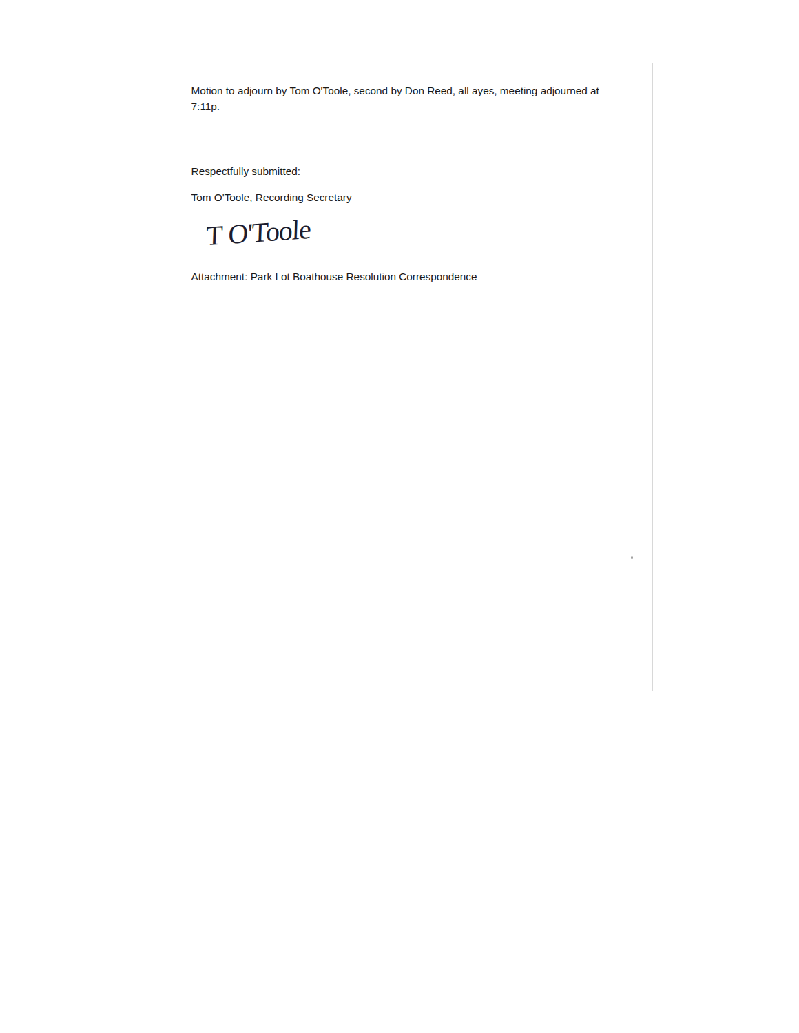Motion to adjourn by Tom O'Toole, second by Don Reed, all ayes, meeting adjourned at 7:11p.
Respectfully submitted:
Tom O'Toole, Recording Secretary
T O'Toole
Attachment: Park Lot Boathouse Resolution Correspondence